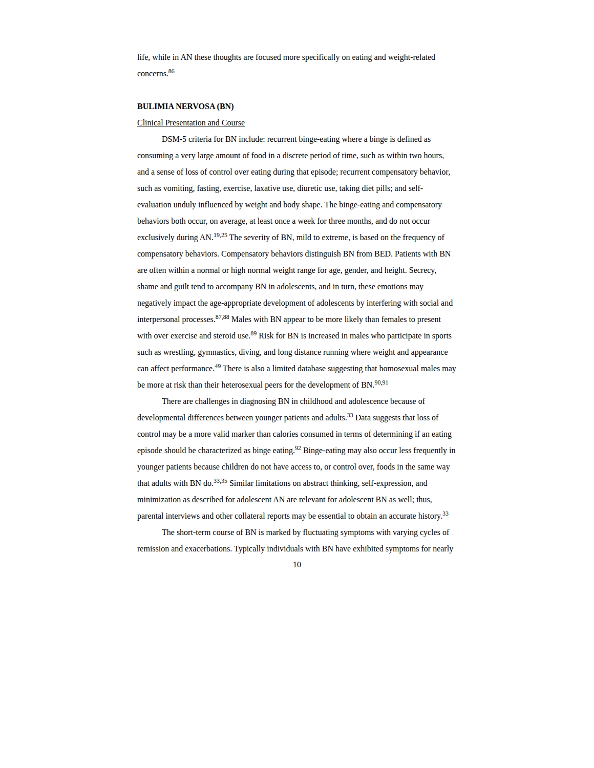life, while in AN these thoughts are focused more specifically on eating and weight-related concerns.86
Bulimia Nervosa (BN)
Clinical Presentation and Course
DSM-5 criteria for BN include: recurrent binge-eating where a binge is defined as consuming a very large amount of food in a discrete period of time, such as within two hours, and a sense of loss of control over eating during that episode; recurrent compensatory behavior, such as vomiting, fasting, exercise, laxative use, diuretic use, taking diet pills; and self-evaluation unduly influenced by weight and body shape. The binge-eating and compensatory behaviors both occur, on average, at least once a week for three months, and do not occur exclusively during AN.19,25 The severity of BN, mild to extreme, is based on the frequency of compensatory behaviors. Compensatory behaviors distinguish BN from BED. Patients with BN are often within a normal or high normal weight range for age, gender, and height. Secrecy, shame and guilt tend to accompany BN in adolescents, and in turn, these emotions may negatively impact the age-appropriate development of adolescents by interfering with social and interpersonal processes.87,88 Males with BN appear to be more likely than females to present with over exercise and steroid use.89 Risk for BN is increased in males who participate in sports such as wrestling, gymnastics, diving, and long distance running where weight and appearance can affect performance.49 There is also a limited database suggesting that homosexual males may be more at risk than their heterosexual peers for the development of BN.90,91
There are challenges in diagnosing BN in childhood and adolescence because of developmental differences between younger patients and adults.33 Data suggests that loss of control may be a more valid marker than calories consumed in terms of determining if an eating episode should be characterized as binge eating.92 Binge-eating may also occur less frequently in younger patients because children do not have access to, or control over, foods in the same way that adults with BN do.33,35 Similar limitations on abstract thinking, self-expression, and minimization as described for adolescent AN are relevant for adolescent BN as well; thus, parental interviews and other collateral reports may be essential to obtain an accurate history.33
The short-term course of BN is marked by fluctuating symptoms with varying cycles of remission and exacerbations. Typically individuals with BN have exhibited symptoms for nearly
10